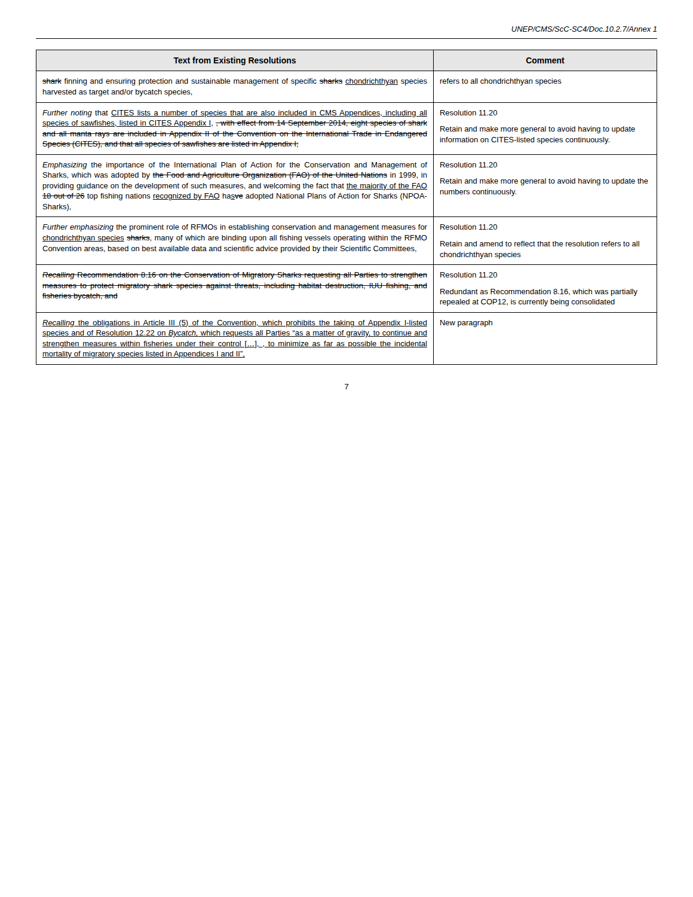UNEP/CMS/ScC-SC4/Doc.10.2.7/Annex 1
| Text from Existing Resolutions | Comment |
| --- | --- |
| shark finning and ensuring protection and sustainable management of specific sharks chondrichthyan species harvested as target and/or bycatch species, | refers to all chondrichthyan species |
| Further noting that CITES lists a number of species that are also included in CMS Appendices, including all species of sawfishes, listed in CITES Appendix I, , with effect from 14 September 2014, eight species of shark and all manta rays are included in Appendix II of the Convention on the International Trade in Endangered Species (CITES), and that all species of sawfishes are listed in Appendix I; | Resolution 11.20 Retain and make more general to avoid having to update information on CITES-listed species continuously. |
| Emphasizing the importance of the International Plan of Action for the Conservation and Management of Sharks, which was adopted by the Food and Agriculture Organization (FAO) of the United Nations in 1999, in providing guidance on the development of such measures, and welcoming the fact that the majority of the FAO 18 out of 26 top fishing nations recognized by FAO ha s ve adopted National Plans of Action for Sharks (NPOA-Sharks), | Resolution 11.20 Retain and make more general to avoid having to update the numbers continuously. |
| Further emphasizing the prominent role of RFMOs in establishing conservation and management measures for chondrichthyan species sharks , many of which are binding upon all fishing vessels operating within the RFMO Convention areas, based on best available data and scientific advice provided by their Scientific Committees, | Resolution 11.20 Retain and amend to reflect that the resolution refers to all chondrichthyan species |
| Recalling Recommendation 8.16 on the Conservation of Migratory Sharks requesting all Parties to strengthen measures to protect migratory shark species against threats, including habitat destruction, IUU fishing, and fisheries bycatch, and | Resolution 11.20 Redundant as Recommendation 8.16, which was partially repealed at COP12, is currently being consolidated |
| Recalling the obligations in Article III (5) of the Convention, which prohibits the taking of Appendix I-listed species and of Resolution 12.22 on Bycatch, which requests all Parties “as a matter of gravity, to continue and strengthen measures within fisheries under their control […], , to minimize as far as possible the incidental mortality of migratory species listed in Appendices I and II”, | New paragraph |
7